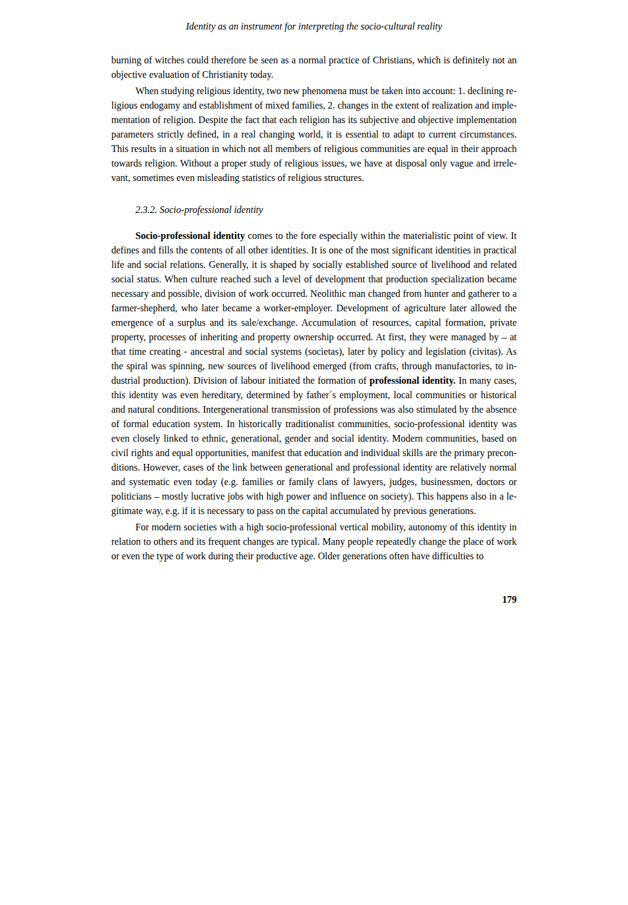Identity as an instrument for interpreting the socio-cultural reality
burning of witches could therefore be seen as a normal practice of Christians, which is definitely not an objective evaluation of Christianity today.
When studying religious identity, two new phenomena must be taken into account: 1. declining religious endogamy and establishment of mixed families, 2. changes in the extent of realization and implementation of religion. Despite the fact that each religion has its subjective and objective implementation parameters strictly defined, in a real changing world, it is essential to adapt to current circumstances. This results in a situation in which not all members of religious communities are equal in their approach towards religion. Without a proper study of religious issues, we have at disposal only vague and irrelevant, sometimes even misleading statistics of religious structures.
2.3.2. Socio-professional identity
Socio-professional identity comes to the fore especially within the materialistic point of view. It defines and fills the contents of all other identities. It is one of the most significant identities in practical life and social relations. Generally, it is shaped by socially established source of livelihood and related social status. When culture reached such a level of development that production specialization became necessary and possible, division of work occurred. Neolithic man changed from hunter and gatherer to a farmer-shepherd, who later became a worker-employer. Development of agriculture later allowed the emergence of a surplus and its sale/exchange. Accumulation of resources, capital formation, private property, processes of inheriting and property ownership occurred. At first, they were managed by – at that time creating - ancestral and social systems (societas), later by policy and legislation (civitas). As the spiral was spinning, new sources of livelihood emerged (from crafts, through manufactories, to industrial production). Division of labour initiated the formation of professional identity. In many cases, this identity was even hereditary, determined by father´s employment, local communities or historical and natural conditions. Intergenerational transmission of professions was also stimulated by the absence of formal education system. In historically traditionalist communities, socio-professional identity was even closely linked to ethnic, generational, gender and social identity. Modern communities, based on civil rights and equal opportunities, manifest that education and individual skills are the primary preconditions. However, cases of the link between generational and professional identity are relatively normal and systematic even today (e.g. families or family clans of lawyers, judges, businessmen, doctors or politicians – mostly lucrative jobs with high power and influence on society). This happens also in a legitimate way, e.g. if it is necessary to pass on the capital accumulated by previous generations.
For modern societies with a high socio-professional vertical mobility, autonomy of this identity in relation to others and its frequent changes are typical. Many people repeatedly change the place of work or even the type of work during their productive age. Older generations often have difficulties to
179